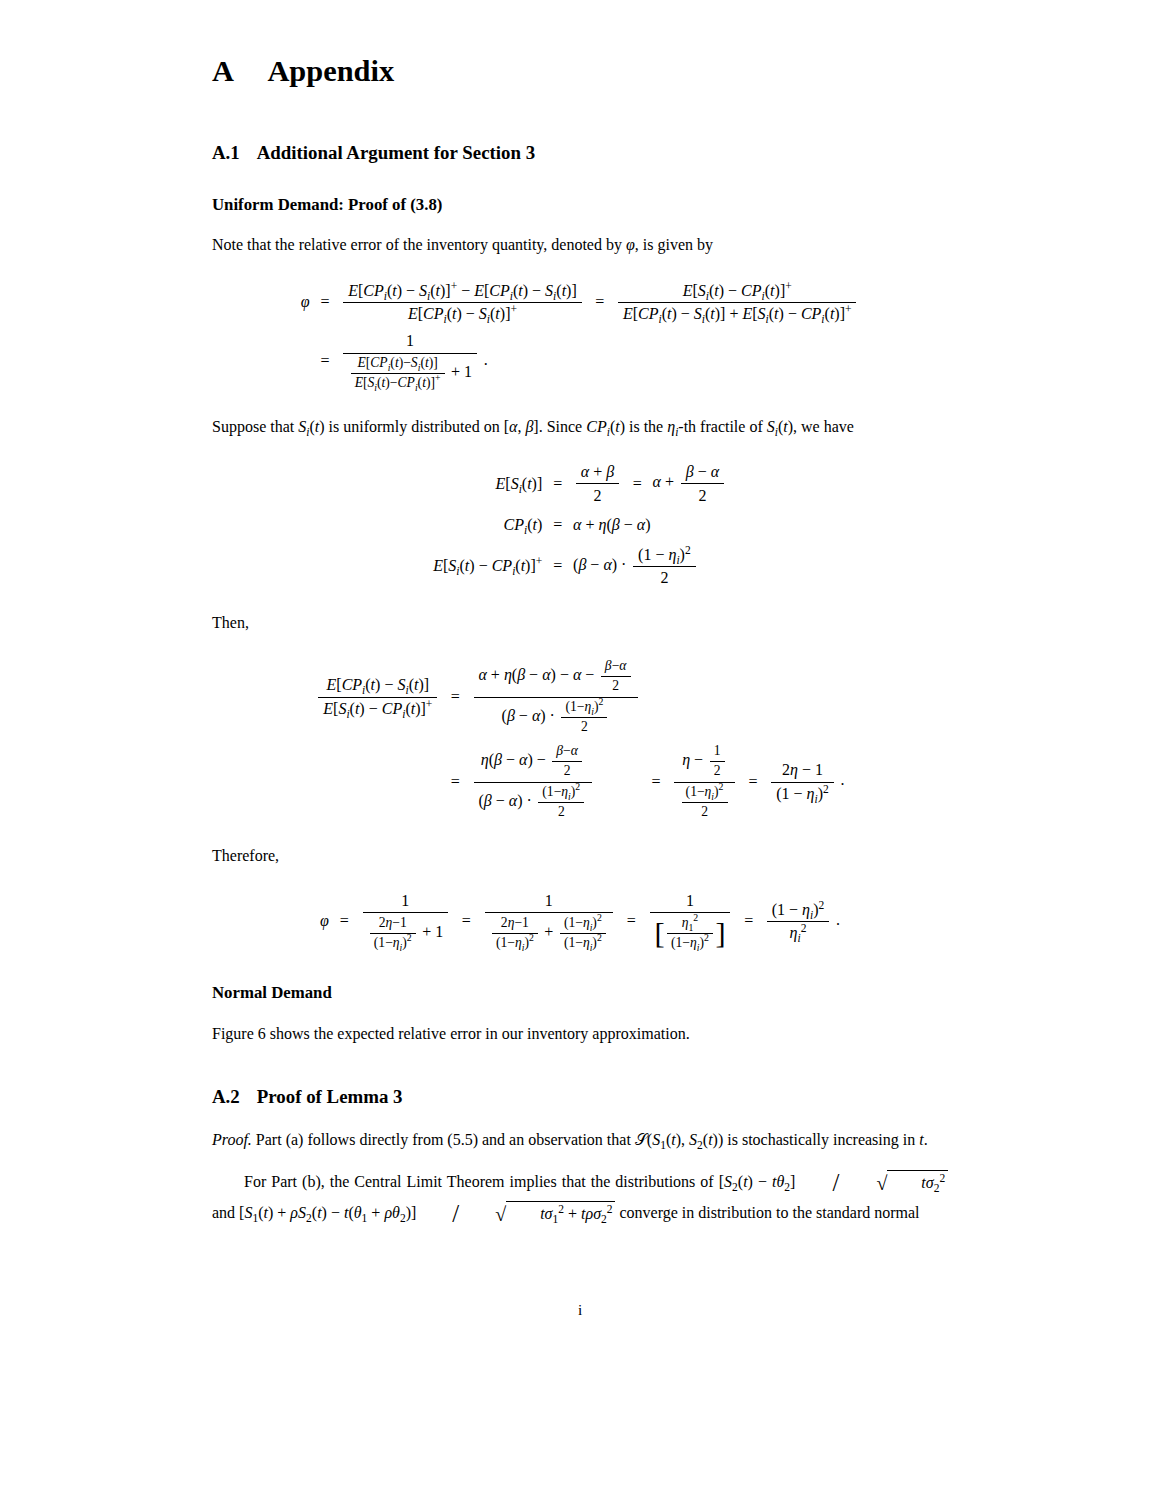AAppendix
A.1 Additional Argument for Section 3
Uniform Demand: Proof of (3.8)
Note that the relative error of the inventory quantity, denoted by φ, is given by
| φ | = | E [ CP i ( t ) − S i ( t )] + − E [ CP i ( t ) − S i ( t )] E [ CP i ( t ) − S i ( t )] + | = | E [ S i ( t ) − CP i ( t )] + E [ CP i ( t ) − S i ( t )] + E [ S i ( t ) − CP i ( t )] + |
| | = | 1 E [ CP i ( t )− S i ( t )] E [ S i ( t )− CP i ( t )] + + 1 . |
Suppose that Si(t) is uniformly distributed on [α, β]. Since CPi(t) is the ηi-th fractile of Si(t), we have
| E [ S i ( t )] | = | α + β 2 | = | α + β − α 2 |
| CP i ( t ) | = | α + η ( β − α ) |
| E [ S i ( t ) − CP i ( t )] + | = | ( β − α ) · (1 − η i ) 2 2 |
Then,
| E [ CP i ( t ) − S i ( t )] E [ S i ( t ) − CP i ( t )] + | = | α + η ( β − α ) − α − β − α 2 ( β − α ) · (1− η i ) 2 2 | | | | |
| | = | η ( β − α ) − β − α 2 ( β − α ) · (1− η i ) 2 2 | = | η − 1 2 (1− η i ) 2 2 | = | 2 η − 1 (1 − η i ) 2 . |
Therefore,
| φ | = | 1 2 η −1 (1− η i ) 2 + 1 | = | 1 2 η −1 (1− η i ) 2 + (1− η i ) 2 (1− η i ) 2 | = | 1 [ η 1 2 (1− η i ) 2 ] | = | (1 − η i ) 2 η i 2 . |
Normal Demand
Figure 6 shows the expected relative error in our inventory approximation.
A.2 Proof of Lemma 3
Proof. Part (a) follows directly from (5.5) and an observation that 𝒮(S1(t), S2(t)) is stochastically increasing in t.
For Part (b), the Central Limit Theorem implies that the distributions of [S2(t) − tθ2] / √tσ22 and [S1(t) + ρS2(t) − t(θ1 + ρθ2)] / √tσ12 + tρσ22 converge in distribution to the standard normal
i